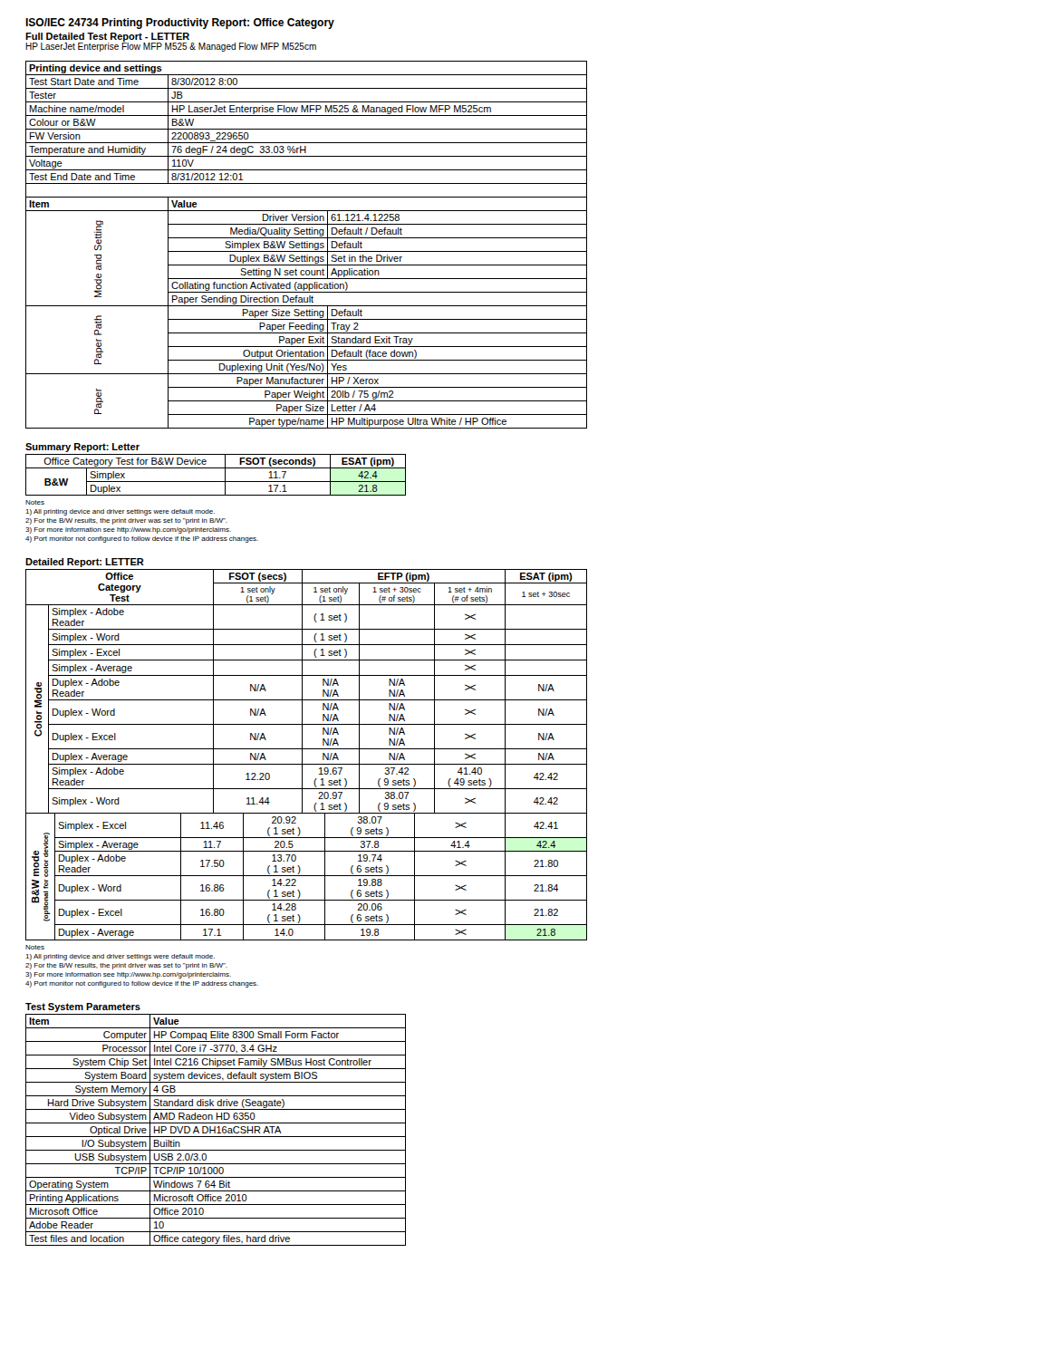ISO/IEC 24734 Printing Productivity Report: Office Category
Full Detailed Test Report - LETTER
HP LaserJet Enterprise Flow MFP M525 & Managed Flow MFP M525cm
| Printing device and settings |
| Test Start Date and Time | 8/30/2012 8:00 |
| Tester | JB |
| Machine name/model | HP LaserJet Enterprise Flow MFP M525 & Managed Flow MFP M525cm |
| Colour or B&W | B&W |
| FW Version | 2200893_229650 |
| Temperature and Humidity | 76 degF / 24 degC 33.03 %rH |
| Voltage | 110V |
| Test End Date and Time | 8/31/2012 12:01 |
| Item | Value |
| Mode and Setting | Driver Version | 61.121.4.12258 |
| Media/Quality Setting | Default / Default |
| Simplex B&W Settings | Default |
| Duplex B&W Settings | Set in the Driver |
| Setting N set count | Application |
| Collating function Activated (application) |
| Paper Sending Direction Default |
| Paper Path | Paper Size Setting | Default |
| Paper Feeding | Tray 2 |
| Paper Exit | Standard Exit Tray |
| Output Orientation | Default (face down) |
| Duplexing Unit (Yes/No) | Yes |
| Paper | Paper Manufacturer | HP / Xerox |
| Paper Weight | 20lb / 75 g/m2 |
| Paper Size | Letter / A4 |
| Paper type/name | HP Multipurpose Ultra White / HP Office |
Summary Report: Letter
| Office Category Test for B&W Device | FSOT (seconds) | ESAT (ipm) |
| B&W | Simplex | 11.7 | 42.4 |
| Duplex | 17.1 | 21.8 |
Notes
1) All printing device and driver settings were default mode.
2) For the B/W results, the print driver was set to "print in B/W".
3) For more information see http://www.hp.com/go/printerclaims.
4) Port monitor not configured to follow device if the IP address changes.
Detailed Report: LETTER
| Office Category Test | FSOT (secs) | EFTP (ipm) | ESAT (ipm) |
| 1 set only (1 set) | 1 set only (1 set) | 1 set + 30sec (# of sets) | 1 set + 4min (# of sets) | 1 set + 30sec |
| Color Mode | Simplex - Adobe Reader | | ( 1 set ) | | >< | |
| Simplex - Word | | ( 1 set ) | | >< | |
| Simplex - Excel | | ( 1 set ) | | >< | |
| Simplex - Average | | | | >< | |
| Duplex - Adobe Reader | N/A | N/A N/A | N/A N/A | >< | N/A |
| Duplex - Word | N/A | N/A N/A | N/A N/A | >< | N/A |
| Duplex - Excel | N/A | N/A N/A | N/A N/A | >< | N/A |
| Duplex - Average | N/A | N/A | N/A | >< | N/A |
| Simplex - Adobe Reader | 12.20 | 19.67 ( 1 set ) | 37.42 ( 9 sets ) | 41.40 ( 49 sets ) | 42.42 |
| Simplex - Word | 11.44 | 20.97 ( 1 set ) | 38.07 ( 9 sets ) | >< | 42.42 |
| B&W mode (optional for color device) | Simplex - Excel | 11.46 | 20.92 ( 1 set ) | 38.07 ( 9 sets ) | >< | 42.41 |
| Simplex - Average | 11.7 | 20.5 | 37.8 | 41.4 | 42.4 |
| Duplex - Adobe Reader | 17.50 | 13.70 ( 1 set ) | 19.74 ( 6 sets ) | >< | 21.80 |
| Duplex - Word | 16.86 | 14.22 ( 1 set ) | 19.88 ( 6 sets ) | >< | 21.84 |
| Duplex - Excel | 16.80 | 14.28 ( 1 set ) | 20.06 ( 6 sets ) | >< | 21.82 |
| Duplex - Average | 17.1 | 14.0 | 19.8 | >< | 21.8 |
Notes
1) All printing device and driver settings were default mode.
2) For the B/W results, the print driver was set to "print in B/W".
3) For more information see http://www.hp.com/go/printerclaims.
4) Port monitor not configured to follow device if the IP address changes.
Test System Parameters
| Item | Value |
| Computer | HP Compaq Elite 8300 Small Form Factor |
| Processor | Intel Core i7 -3770, 3.4 GHz |
| System Chip Set | Intel C216 Chipset Family SMBus Host Controller |
| System Board | system devices, default system BIOS |
| System Memory | 4 GB |
| Hard Drive Subsystem | Standard disk drive (Seagate) |
| Video Subsystem | AMD Radeon HD 6350 |
| Optical Drive | HP DVD A DH16aCSHR ATA |
| I/O Subsystem | Builtin |
| USB Subsystem | USB 2.0/3.0 |
| TCP/IP | TCP/IP 10/1000 |
| Operating System | Windows 7 64 Bit |
| Printing Applications | Microsoft Office 2010 |
| Microsoft Office | Office 2010 |
| Adobe Reader | 10 |
| Test files and location | Office category files, hard drive |